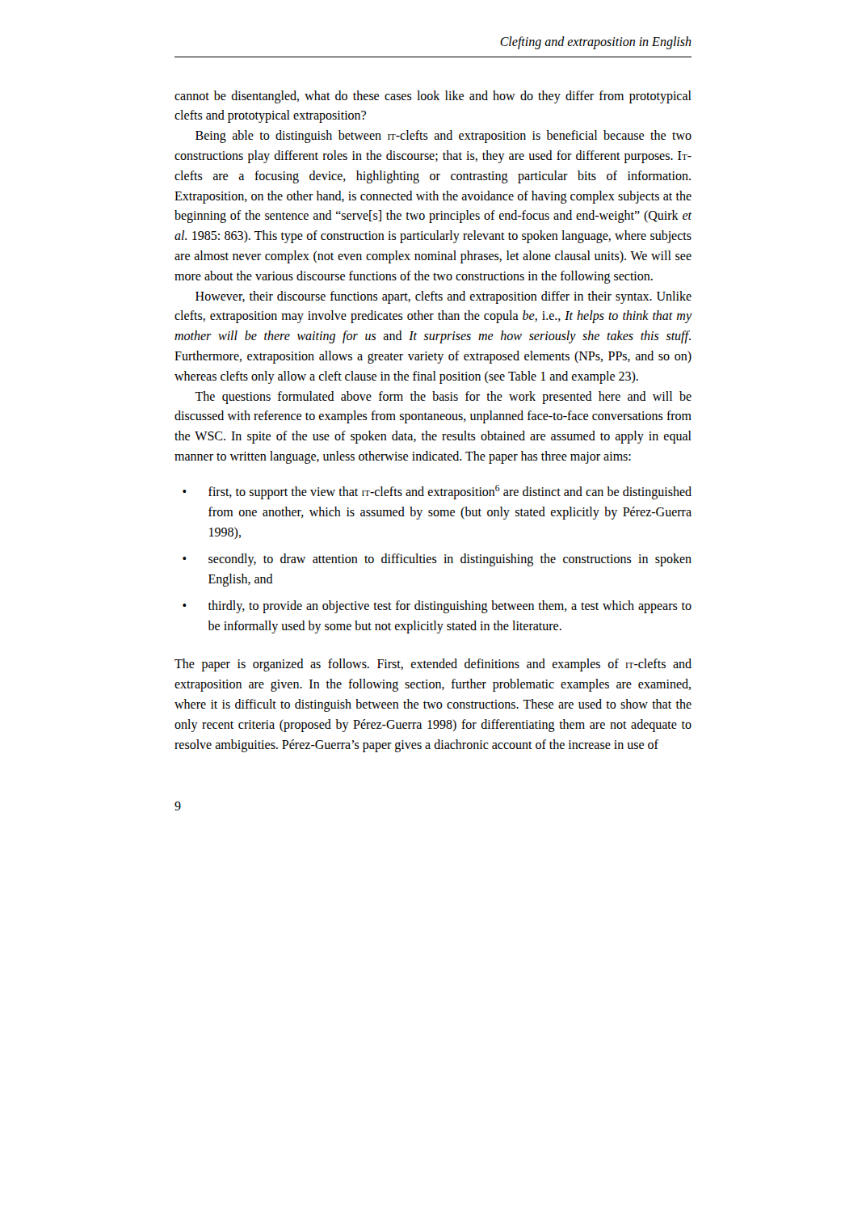Clefting and extraposition in English
cannot be disentangled, what do these cases look like and how do they differ from prototypical clefts and prototypical extraposition?
Being able to distinguish between it-clefts and extraposition is beneficial because the two constructions play different roles in the discourse; that is, they are used for different purposes. It-clefts are a focusing device, highlighting or contrasting particular bits of information. Extraposition, on the other hand, is connected with the avoidance of having complex subjects at the beginning of the sentence and “serve[s] the two principles of end-focus and end-weight” (Quirk et al. 1985: 863). This type of construction is particularly relevant to spoken language, where subjects are almost never complex (not even complex nominal phrases, let alone clausal units). We will see more about the various discourse functions of the two constructions in the following section.
However, their discourse functions apart, clefts and extraposition differ in their syntax. Unlike clefts, extraposition may involve predicates other than the copula be, i.e., It helps to think that my mother will be there waiting for us and It surprises me how seriously she takes this stuff. Furthermore, extraposition allows a greater variety of extraposed elements (NPs, PPs, and so on) whereas clefts only allow a cleft clause in the final position (see Table 1 and example 23).
The questions formulated above form the basis for the work presented here and will be discussed with reference to examples from spontaneous, unplanned face-to-face conversations from the WSC. In spite of the use of spoken data, the results obtained are assumed to apply in equal manner to written language, unless otherwise indicated. The paper has three major aims:
first, to support the view that it-clefts and extraposition6 are distinct and can be distinguished from one another, which is assumed by some (but only stated explicitly by Pérez-Guerra 1998),
secondly, to draw attention to difficulties in distinguishing the constructions in spoken English, and
thirdly, to provide an objective test for distinguishing between them, a test which appears to be informally used by some but not explicitly stated in the literature.
The paper is organized as follows. First, extended definitions and examples of it-clefts and extraposition are given. In the following section, further problematic examples are examined, where it is difficult to distinguish between the two constructions. These are used to show that the only recent criteria (proposed by Pérez-Guerra 1998) for differentiating them are not adequate to resolve ambiguities. Pérez-Guerra’s paper gives a diachronic account of the increase in use of
9